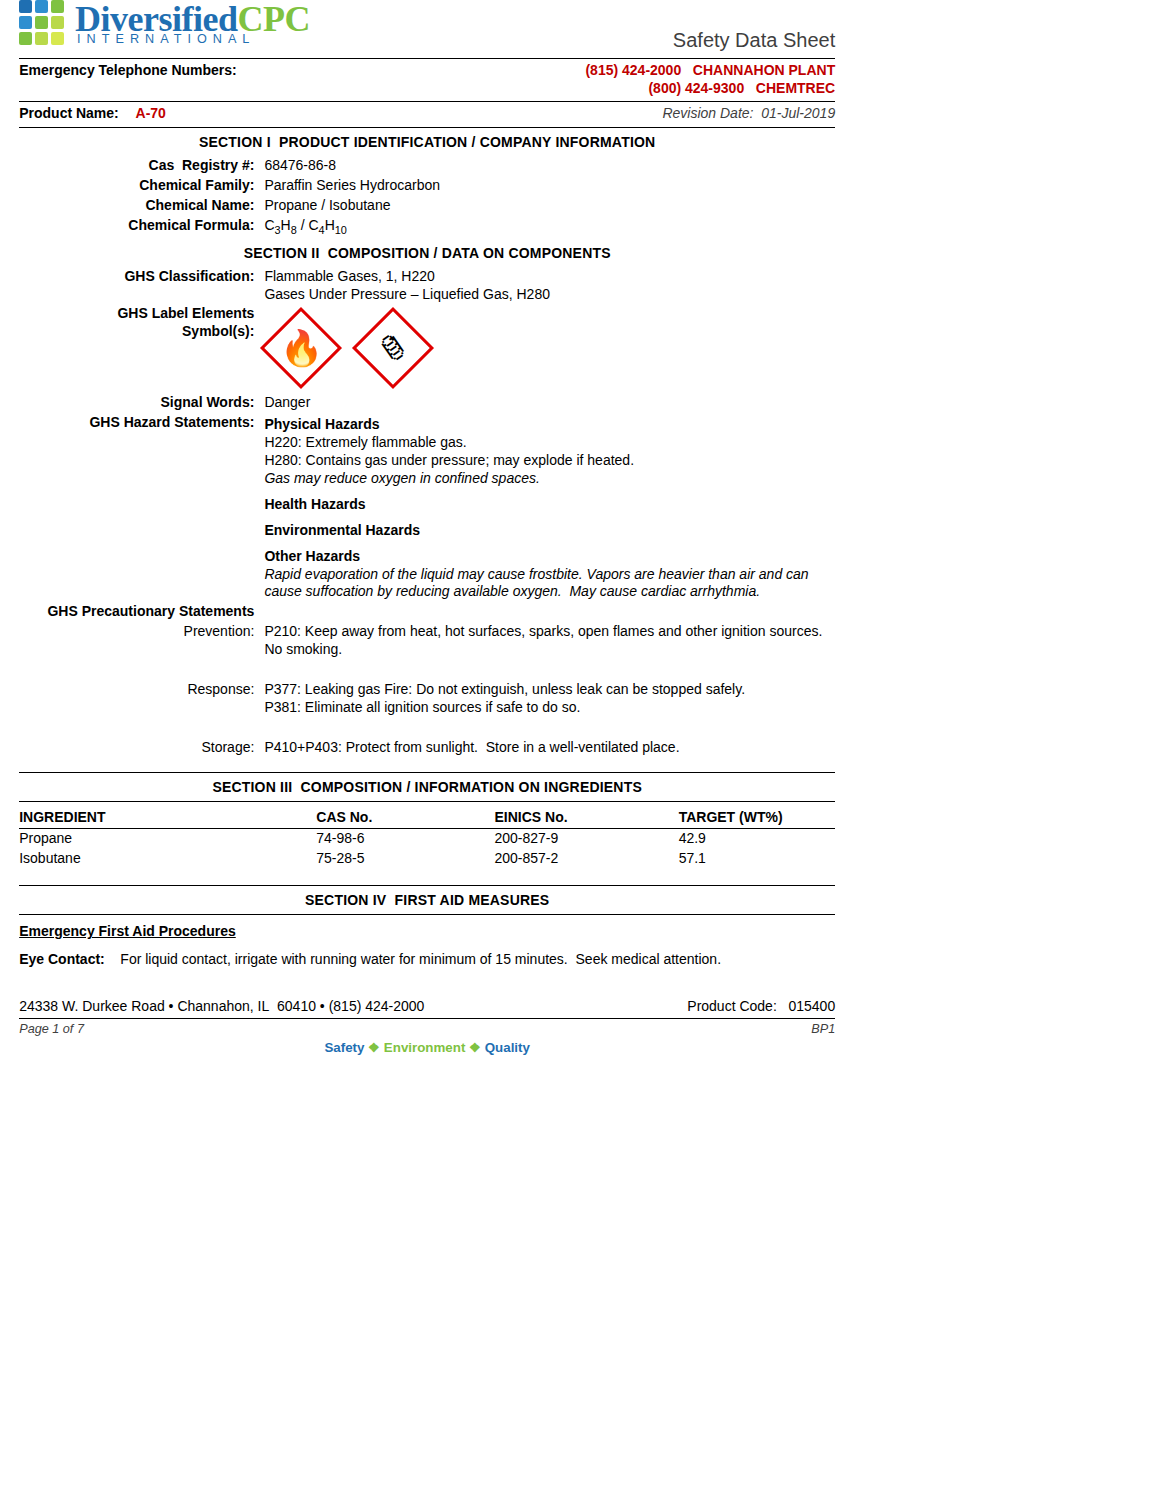Diversified CPC
INTERNATIONAL
Safety Data Sheet
Emergency Telephone Numbers:
(815) 424-2000 CHANNAHON PLANT
(800) 424-9300 CHEMTREC
Product Name:A-70
Revision Date: 01-Jul-2019
SECTION I PRODUCT IDENTIFICATION / COMPANY INFORMATION
| Cas Registry #: | 68476-86-8 |
| Chemical Family: | Paraffin Series Hydrocarbon |
| Chemical Name: | Propane / Isobutane |
| Chemical Formula: | C 3 H 8 / C 4 H 10 |
SECTION II COMPOSITION / DATA ON COMPONENTS
| GHS Classification: | Flammable Gases, 1, H220 Gases Under Pressure – Liquefied Gas, H280 |
| GHS Label Elements Symbol(s): | 🔥 🛢 |
| Signal Words: | Danger |
| GHS Hazard Statements: | Physical Hazards H220: Extremely flammable gas. H280: Contains gas under pressure; may explode if heated. Gas may reduce oxygen in confined spaces. Health Hazards Environmental Hazards Other Hazards Rapid evaporation of the liquid may cause frostbite. Vapors are heavier than air and can cause suffocation by reducing available oxygen. May cause cardiac arrhythmia. |
| GHS Precautionary Statements | |
| Prevention: | P210: Keep away from heat, hot surfaces, sparks, open flames and other ignition sources. No smoking. |
| Response: | P377: Leaking gas Fire: Do not extinguish, unless leak can be stopped safely. P381: Eliminate all ignition sources if safe to do so. |
| Storage: | P410+P403: Protect from sunlight. Store in a well-ventilated place. |
SECTION III COMPOSITION / INFORMATION ON INGREDIENTS
| INGREDIENT | CAS No. | EINICS No. | TARGET (WT%) |
| --- | --- | --- | --- |
| Propane | 74-98-6 | 200-827-9 | 42.9 |
| Isobutane | 75-28-5 | 200-857-2 | 57.1 |
SECTION IV FIRST AID MEASURES
Emergency First Aid Procedures
Eye Contact: For liquid contact, irrigate with running water for minimum of 15 minutes. Seek medical attention.
24338 W. Durkee Road • Channahon, IL 60410 • (815) 424-2000
Product Code: 015400
Page 1 of 7
BP1
Safety ❖ Environment ❖ Quality